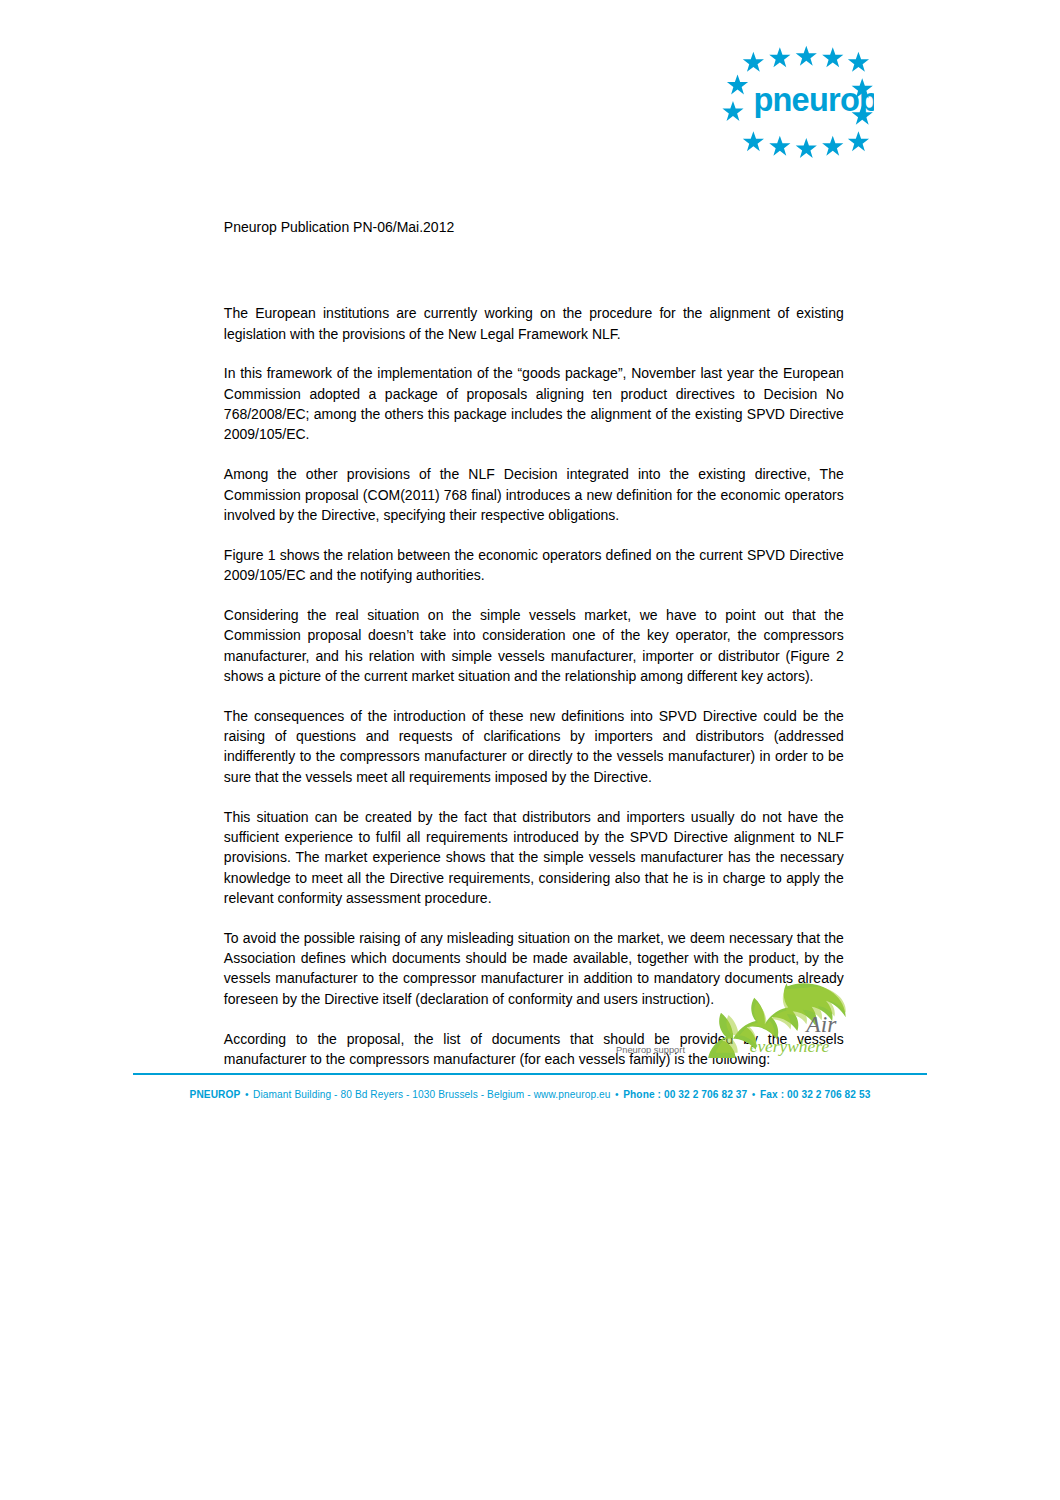pneurop
Pneurop Publication PN-06/Mai.2012
The European institutions are currently working on the procedure for the alignment of existing legislation with the provisions of the New Legal Framework NLF.
In this framework of the implementation of the “goods package”, November last year the European Commission adopted a package of proposals aligning ten product directives to Decision No 768/2008/EC; among the others this package includes the alignment of the existing SPVD Directive 2009/105/EC.
Among the other provisions of the NLF Decision integrated into the existing directive, The Commission proposal (COM(2011) 768 final) introduces a new definition for the economic operators involved by the Directive, specifying their respective obligations.
Figure 1 shows the relation between the economic operators defined on the current SPVD Directive 2009/105/EC and the notifying authorities.
Considering the real situation on the simple vessels market, we have to point out that the Commission proposal doesn’t take into consideration one of the key operator, the compressors manufacturer, and his relation with simple vessels manufacturer, importer or distributor (Figure 2 shows a picture of the current market situation and the relationship among different key actors).
The consequences of the introduction of these new definitions into SPVD Directive could be the raising of questions and requests of clarifications by importers and distributors (addressed indifferently to the compressors manufacturer or directly to the vessels manufacturer) in order to be sure that the vessels meet all requirements imposed by the Directive.
This situation can be created by the fact that distributors and importers usually do not have the sufficient experience to fulfil all requirements introduced by the SPVD Directive alignment to NLF provisions. The market experience shows that the simple vessels manufacturer has the necessary knowledge to meet all the Directive requirements, considering also that he is in charge to apply the relevant conformity assessment procedure.
To avoid the possible raising of any misleading situation on the market, we deem necessary that the Association defines which documents should be made available, together with the product, by the vessels manufacturer to the compressor manufacturer in addition to mandatory documents already foreseen by the Directive itself (declaration of conformity and users instruction).
According to the proposal, the list of documents that should be provided by the vessels manufacturer to the compressors manufacturer (for each vessels family) is the following:
Pneurop support
Air everywhere
PNEUROP•Diamant Building - 80 Bd Reyers - 1030 Brussels - Belgium - www.pneurop.eu•Phone : 00 32 2 706 82 37•Fax : 00 32 2 706 82 53